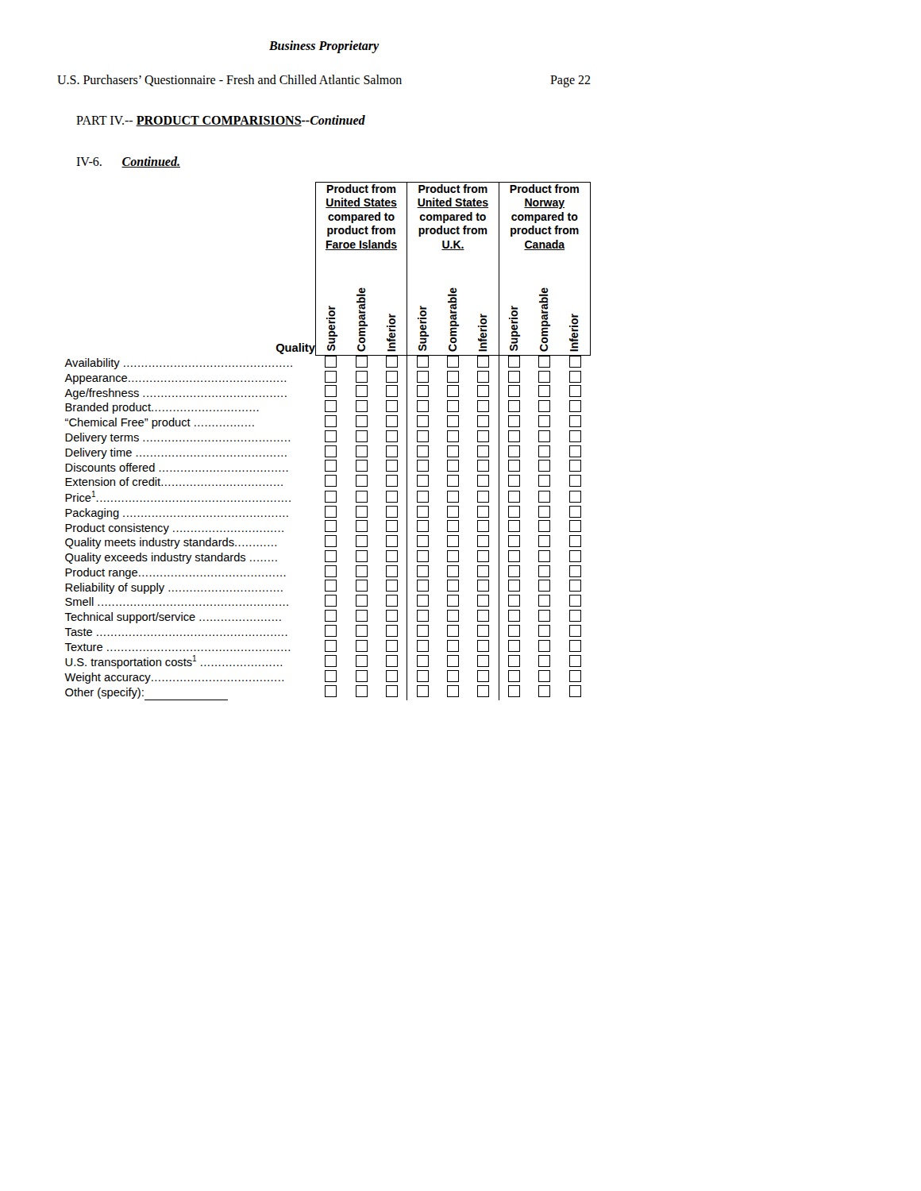Business Proprietary
U.S. Purchasers’ Questionnaire - Fresh and Chilled Atlantic Salmon
Page 22
PART IV.-- PRODUCT COMPARISIONS--Continued
IV-6. Continued.
| | Product from United States compared to product from Faroe Islands | Product from United States compared to product from U.K. | Product from Norway compared to product from Canada |
| Quality | Superior | Comparable | Inferior | Superior | Comparable | Inferior | Superior | Comparable | Inferior |
| Availability ............................................... | | | | | | | | | |
| Appearance ............................................ | | | | | | | | | |
| Age/freshness ........................................ | | | | | | | | | |
| Branded product .............................. | | | | | | | | | |
| “Chemical Free” product ................. | | | | | | | | | |
| Delivery terms ......................................... | | | | | | | | | |
| Delivery time .......................................... | | | | | | | | | |
| Discounts offered .................................... | | | | | | | | | |
| Extension of credit .................................. | | | | | | | | | |
| Price 1 ...................................................... | | | | | | | | | |
| Packaging .............................................. | | | | | | | | | |
| Product consistency ............................... | | | | | | | | | |
| Quality meets industry standards ............ | | | | | | | | | |
| Quality exceeds industry standards ........ | | | | | | | | | |
| Product range ......................................... | | | | | | | | | |
| Reliability of supply ................................ | | | | | | | | | |
| Smell ..................................................... | | | | | | | | | |
| Technical support/service ....................... | | | | | | | | | |
| Taste ..................................................... | | | | | | | | | |
| Texture ................................................... | | | | | | | | | |
| U.S. transportation costs 1 ....................... | | | | | | | | | |
| Weight accuracy ..................................... | | | | | | | | | |
| Other (specify): | | | | | | | | | |